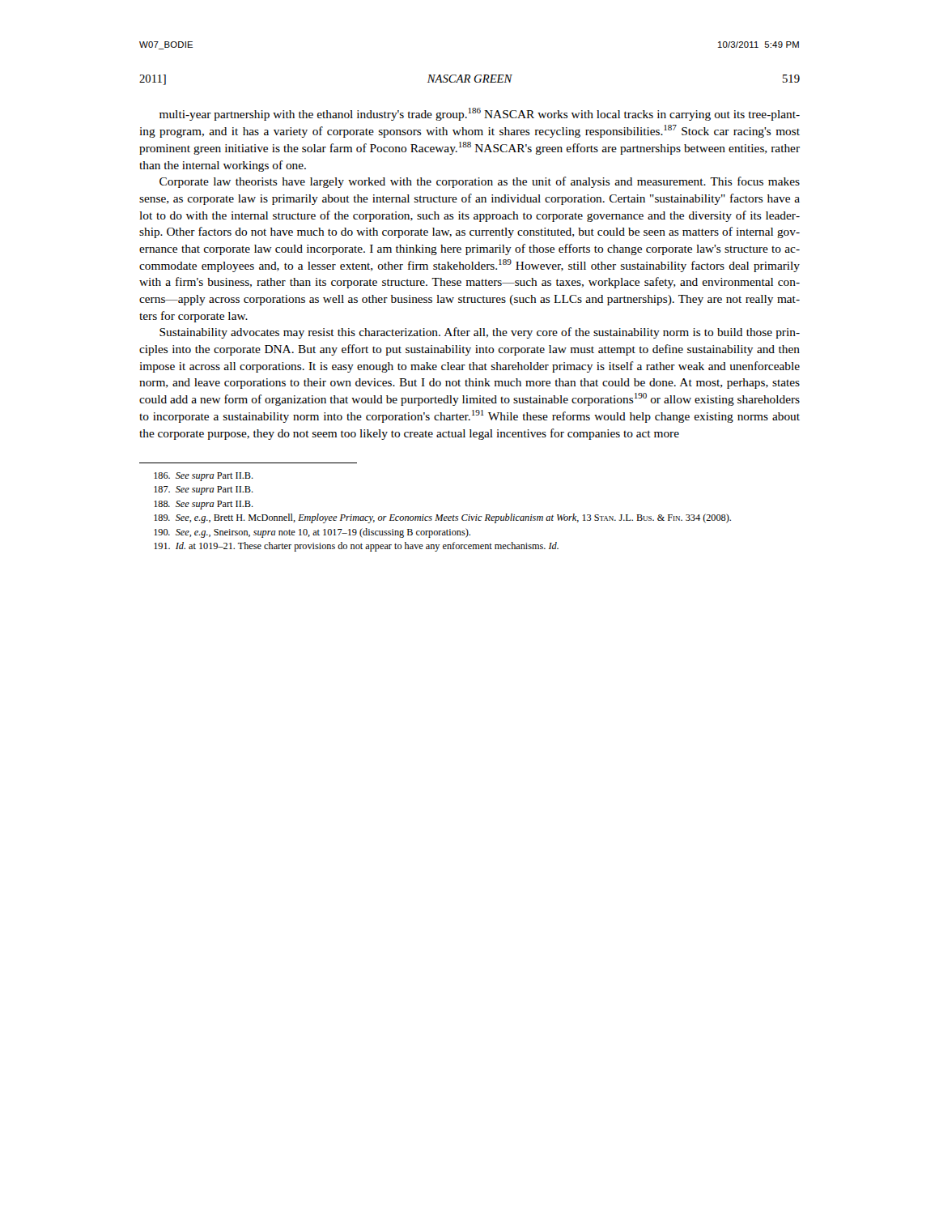W07_BODIE 10/3/2011 5:49 PM
2011] NASCAR GREEN 519
multi-year partnership with the ethanol industry's trade group.186 NASCAR works with local tracks in carrying out its tree-planting program, and it has a variety of corporate sponsors with whom it shares recycling responsibilities.187 Stock car racing's most prominent green initiative is the solar farm of Pocono Raceway.188 NASCAR's green efforts are partnerships between entities, rather than the internal workings of one.
Corporate law theorists have largely worked with the corporation as the unit of analysis and measurement. This focus makes sense, as corporate law is primarily about the internal structure of an individual corporation. Certain "sustainability" factors have a lot to do with the internal structure of the corporation, such as its approach to corporate governance and the diversity of its leadership. Other factors do not have much to do with corporate law, as currently constituted, but could be seen as matters of internal governance that corporate law could incorporate. I am thinking here primarily of those efforts to change corporate law's structure to accommodate employees and, to a lesser extent, other firm stakeholders.189 However, still other sustainability factors deal primarily with a firm's business, rather than its corporate structure. These matters—such as taxes, workplace safety, and environmental concerns—apply across corporations as well as other business law structures (such as LLCs and partnerships). They are not really matters for corporate law.
Sustainability advocates may resist this characterization. After all, the very core of the sustainability norm is to build those principles into the corporate DNA. But any effort to put sustainability into corporate law must attempt to define sustainability and then impose it across all corporations. It is easy enough to make clear that shareholder primacy is itself a rather weak and unenforceable norm, and leave corporations to their own devices. But I do not think much more than that could be done. At most, perhaps, states could add a new form of organization that would be purportedly limited to sustainable corporations190 or allow existing shareholders to incorporate a sustainability norm into the corporation's charter.191 While these reforms would help change existing norms about the corporate purpose, they do not seem too likely to create actual legal incentives for companies to act more
186. See supra Part II.B.
187. See supra Part II.B.
188. See supra Part II.B.
189. See, e.g., Brett H. McDonnell, Employee Primacy, or Economics Meets Civic Republicanism at Work, 13 Stan. J.L. Bus. & Fin. 334 (2008).
190. See, e.g., Sneirson, supra note 10, at 1017–19 (discussing B corporations).
191. Id. at 1019–21. These charter provisions do not appear to have any enforcement mechanisms. Id.